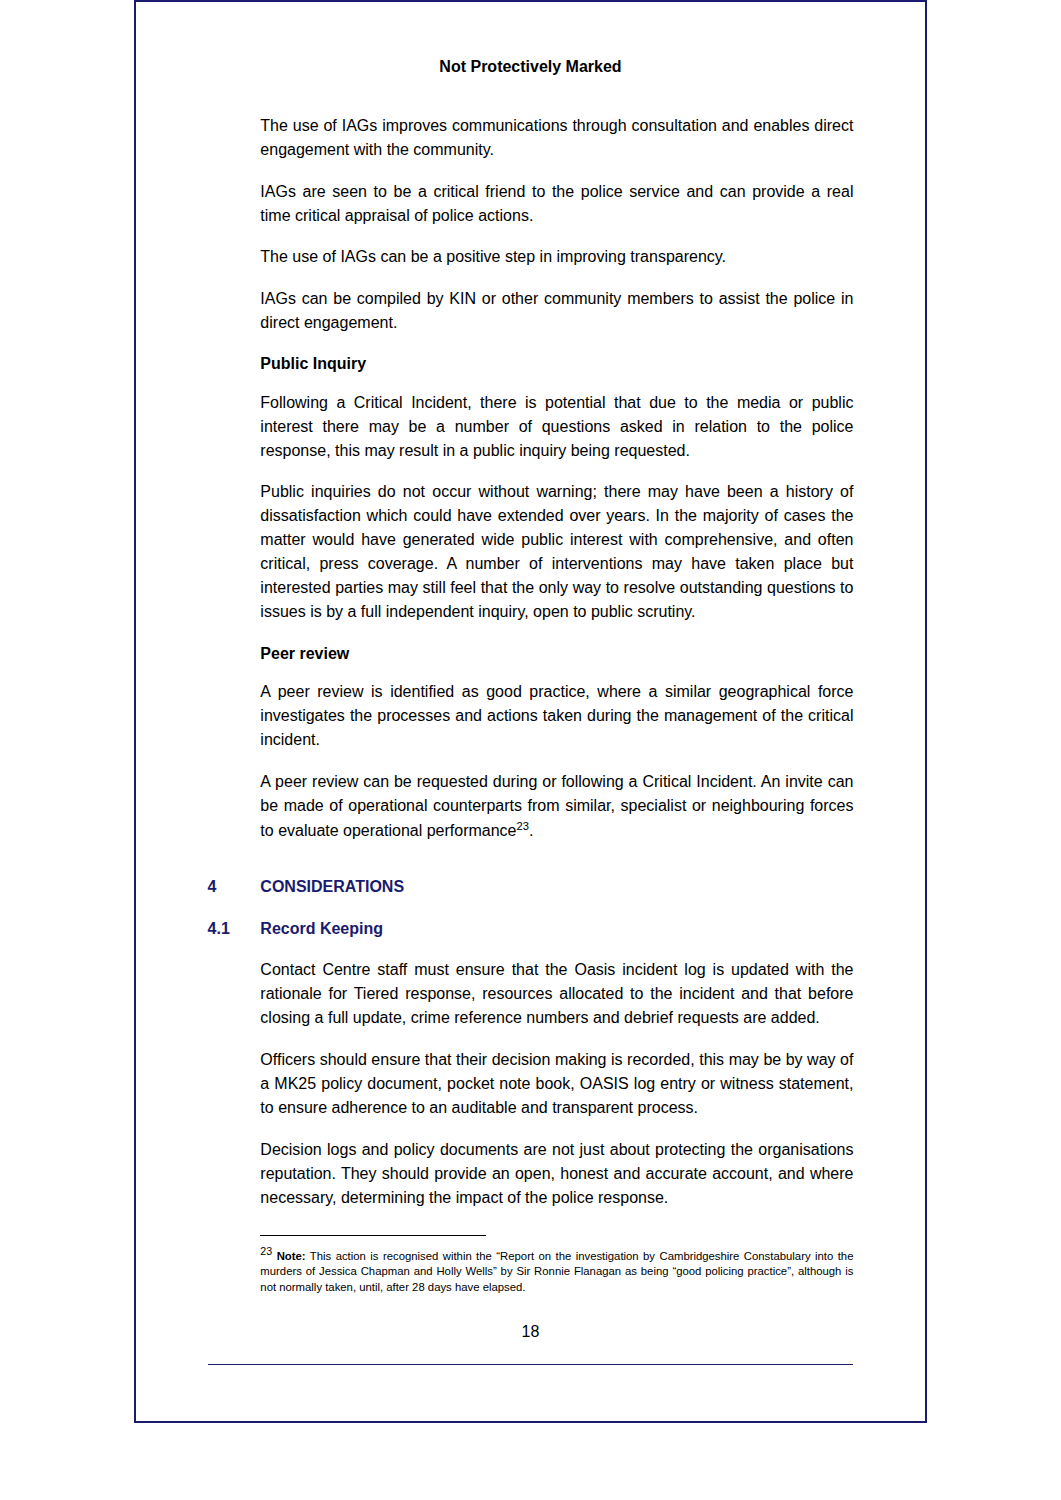Not Protectively Marked
The use of IAGs improves communications through consultation and enables direct engagement with the community.
IAGs are seen to be a critical friend to the police service and can provide a real time critical appraisal of police actions.
The use of IAGs can be a positive step in improving transparency.
IAGs can be compiled by KIN or other community members to assist the police in direct engagement.
Public Inquiry
Following a Critical Incident, there is potential that due to the media or public interest there may be a number of questions asked in relation to the police response, this may result in a public inquiry being requested.
Public inquiries do not occur without warning; there may have been a history of dissatisfaction which could have extended over years. In the majority of cases the matter would have generated wide public interest with comprehensive, and often critical, press coverage. A number of interventions may have taken place but interested parties may still feel that the only way to resolve outstanding questions to issues is by a full independent inquiry, open to public scrutiny.
Peer review
A peer review is identified as good practice, where a similar geographical force investigates the processes and actions taken during the management of the critical incident.
A peer review can be requested during or following a Critical Incident. An invite can be made of operational counterparts from similar, specialist or neighbouring forces to evaluate operational performance23.
4 CONSIDERATIONS
4.1 Record Keeping
Contact Centre staff must ensure that the Oasis incident log is updated with the rationale for Tiered response, resources allocated to the incident and that before closing a full update, crime reference numbers and debrief requests are added.
Officers should ensure that their decision making is recorded, this may be by way of a MK25 policy document, pocket note book, OASIS log entry or witness statement, to ensure adherence to an auditable and transparent process.
Decision logs and policy documents are not just about protecting the organisations reputation. They should provide an open, honest and accurate account, and where necessary, determining the impact of the police response.
23 Note: This action is recognised within the “Report on the investigation by Cambridgeshire Constabulary into the murders of Jessica Chapman and Holly Wells” by Sir Ronnie Flanagan as being “good policing practice”, although is not normally taken, until, after 28 days have elapsed.
18